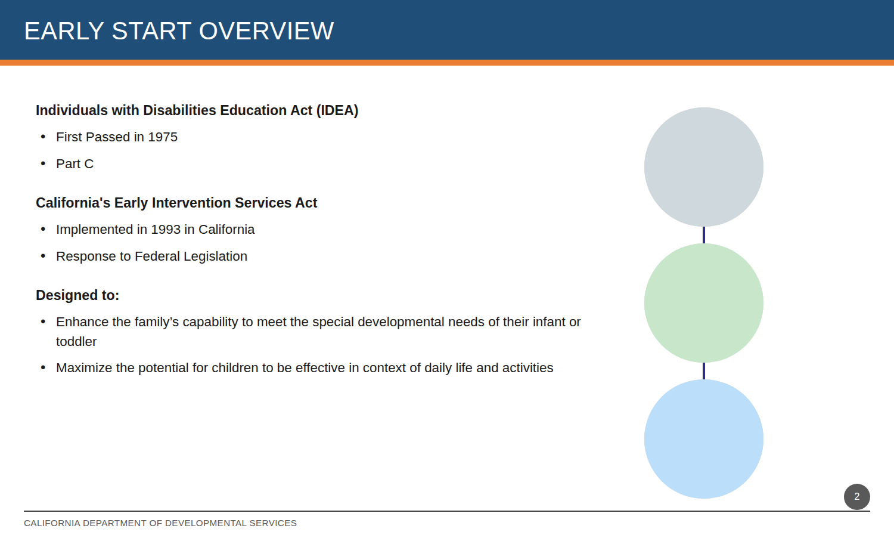Early Start Overview
Individuals with Disabilities Education Act (IDEA)
First Passed in 1975
Part C
California's Early Intervention Services Act
Implemented in 1993 in California
Response to Federal Legislation
Designed to:
Enhance the family’s capability to meet the special developmental needs of their infant or toddler
Maximize the potential for children to be effective in context of daily life and activities
2
California Department of Developmental Services